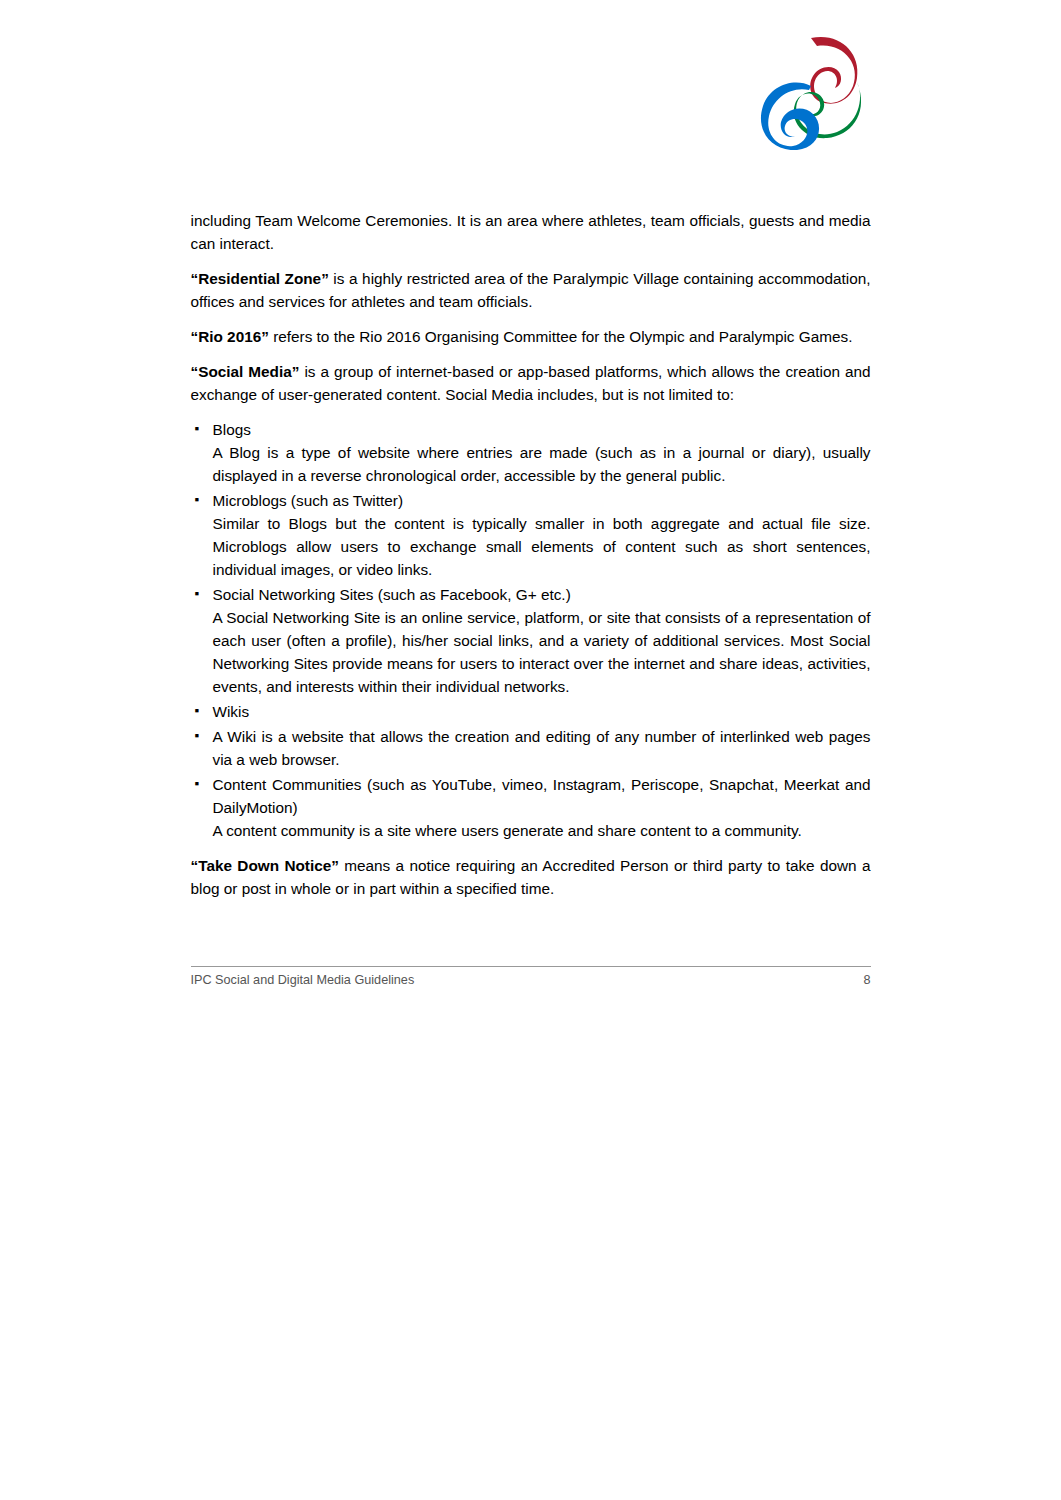including Team Welcome Ceremonies. It is an area where athletes, team officials, guests and media can interact.
“Residential Zone” is a highly restricted area of the Paralympic Village containing accommodation, offices and services for athletes and team officials.
“Rio 2016” refers to the Rio 2016 Organising Committee for the Olympic and Paralympic Games.
“Social Media” is a group of internet-based or app-based platforms, which allows the creation and exchange of user-generated content. Social Media includes, but is not limited to:
BlogsA Blog is a type of website where entries are made (such as in a journal or diary), usually displayed in a reverse chronological order, accessible by the general public.
Microblogs (such as Twitter)Similar to Blogs but the content is typically smaller in both aggregate and actual file size. Microblogs allow users to exchange small elements of content such as short sentences, individual images, or video links.
Social Networking Sites (such as Facebook, G+ etc.)A Social Networking Site is an online service, platform, or site that consists of a representation of each user (often a profile), his/her social links, and a variety of additional services. Most Social Networking Sites provide means for users to interact over the internet and share ideas, activities, events, and interests within their individual networks.
Wikis
A Wiki is a website that allows the creation and editing of any number of interlinked web pages via a web browser.
Content Communities (such as YouTube, vimeo, Instagram, Periscope, Snapchat, Meerkat and DailyMotion)A content community is a site where users generate and share content to a community.
“Take Down Notice” means a notice requiring an Accredited Person or third party to take down a blog or post in whole or in part within a specified time.
IPC Social and Digital Media Guidelines 8